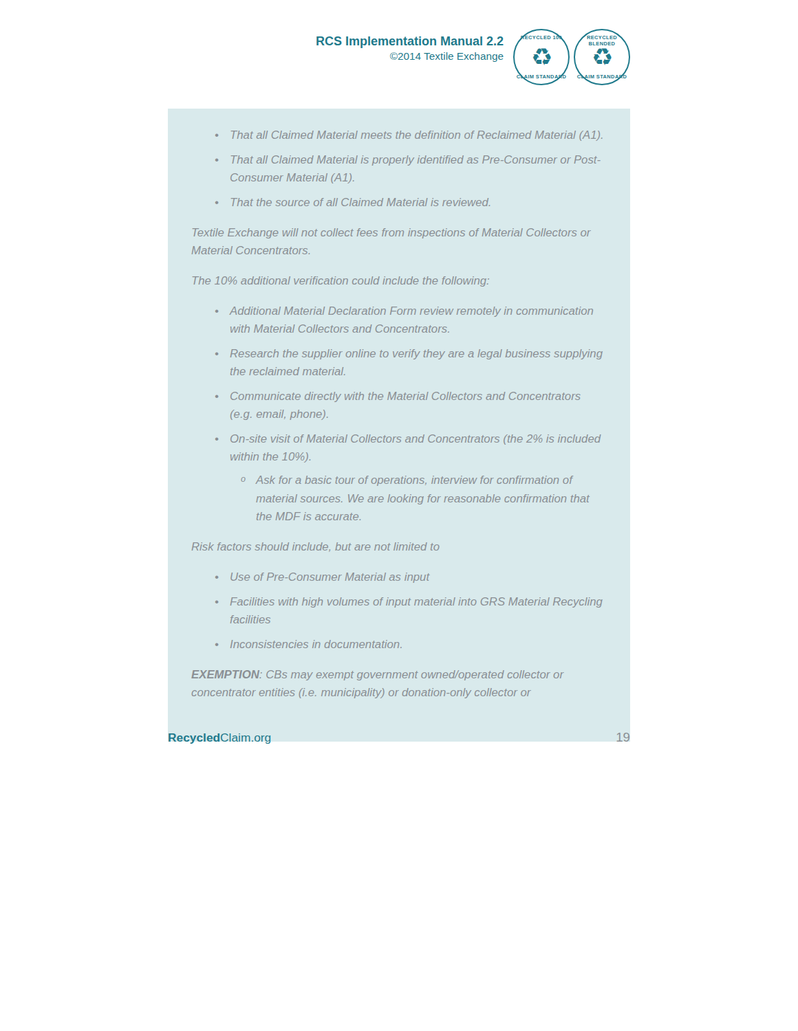RCS Implementation Manual 2.2
©2014 Textile Exchange
Recycled 100
♻
Claim Standard
Recycled Blended
♻
Claim Standard
That all Claimed Material meets the definition of Reclaimed Material (A1).
That all Claimed Material is properly identified as Pre-Consumer or Post-Consumer Material (A1).
That the source of all Claimed Material is reviewed.
Textile Exchange will not collect fees from inspections of Material Collectors or Material Concentrators.
The 10% additional verification could include the following:
Additional Material Declaration Form review remotely in communication with Material Collectors and Concentrators.
Research the supplier online to verify they are a legal business supplying the reclaimed material.
Communicate directly with the Material Collectors and Concentrators (e.g. email, phone).
On-site visit of Material Collectors and Concentrators (the 2% is included within the 10%).
Ask for a basic tour of operations, interview for confirmation of material sources. We are looking for reasonable confirmation that the MDF is accurate.
Risk factors should include, but are not limited to
Use of Pre-Consumer Material as input
Facilities with high volumes of input material into GRS Material Recycling facilities
Inconsistencies in documentation.
EXEMPTION: CBs may exempt government owned/operated collector or concentrator entities (i.e. municipality) or donation-only collector or
Recycled Claim.org
19